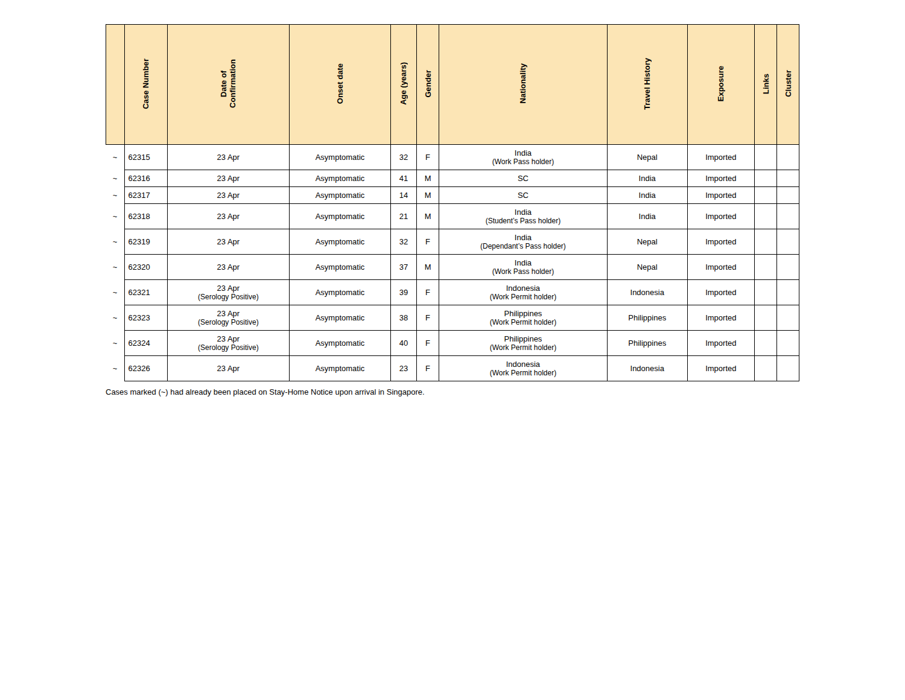| | Case Number | Date of Confirmation | Onset date | Age (years) | Gender | Nationality | Travel History | Exposure | Links | Cluster |
| --- | --- | --- | --- | --- | --- | --- | --- | --- | --- | --- |
| ~ | 62315 | 23 Apr | Asymptomatic | 32 | F | India (Work Pass holder) | Nepal | Imported | | |
| ~ | 62316 | 23 Apr | Asymptomatic | 41 | M | SC | India | Imported | | |
| ~ | 62317 | 23 Apr | Asymptomatic | 14 | M | SC | India | Imported | | |
| ~ | 62318 | 23 Apr | Asymptomatic | 21 | M | India (Student’s Pass holder) | India | Imported | | |
| ~ | 62319 | 23 Apr | Asymptomatic | 32 | F | India (Dependant’s Pass holder) | Nepal | Imported | | |
| ~ | 62320 | 23 Apr | Asymptomatic | 37 | M | India (Work Pass holder) | Nepal | Imported | | |
| ~ | 62321 | 23 Apr (Serology Positive) | Asymptomatic | 39 | F | Indonesia (Work Permit holder) | Indonesia | Imported | | |
| ~ | 62323 | 23 Apr (Serology Positive) | Asymptomatic | 38 | F | Philippines (Work Permit holder) | Philippines | Imported | | |
| ~ | 62324 | 23 Apr (Serology Positive) | Asymptomatic | 40 | F | Philippines (Work Permit holder) | Philippines | Imported | | |
| ~ | 62326 | 23 Apr | Asymptomatic | 23 | F | Indonesia (Work Permit holder) | Indonesia | Imported | | |
Cases marked (~) had already been placed on Stay-Home Notice upon arrival in Singapore.